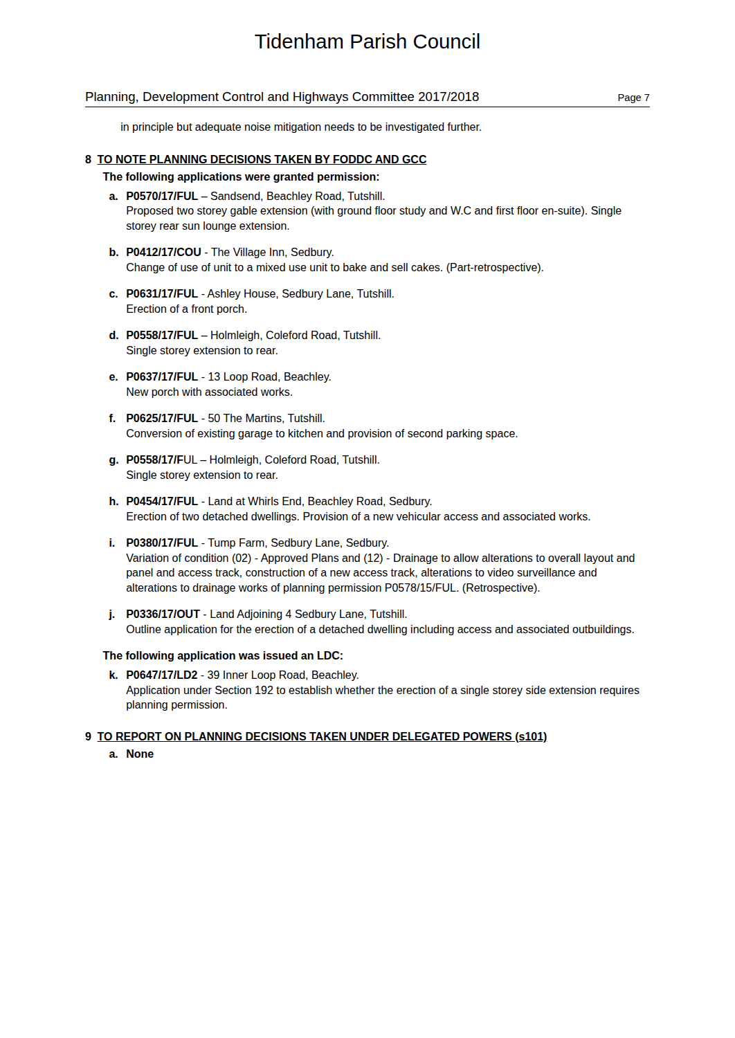Tidenham Parish Council
Planning, Development Control and Highways Committee 2017/2018 Page 7
in principle but adequate noise mitigation needs to be investigated further.
8 TO NOTE PLANNING DECISIONS TAKEN BY FODDC AND GCC
The following applications were granted permission:
P0570/17/FUL – Sandsend, Beachley Road, Tutshill.
Proposed two storey gable extension (with ground floor study and W.C and first floor en-suite). Single storey rear sun lounge extension.
P0412/17/COU - The Village Inn, Sedbury.
Change of use of unit to a mixed use unit to bake and sell cakes. (Part-retrospective).
P0631/17/FUL - Ashley House, Sedbury Lane, Tutshill.
Erection of a front porch.
P0558/17/FUL – Holmleigh, Coleford Road, Tutshill.
Single storey extension to rear.
P0637/17/FUL - 13 Loop Road, Beachley.
New porch with associated works.
P0625/17/FUL - 50 The Martins, Tutshill.
Conversion of existing garage to kitchen and provision of second parking space.
P0558/17/FUL – Holmleigh, Coleford Road, Tutshill.
Single storey extension to rear.
P0454/17/FUL - Land at Whirls End, Beachley Road, Sedbury.
Erection of two detached dwellings. Provision of a new vehicular access and associated works.
P0380/17/FUL - Tump Farm, Sedbury Lane, Sedbury.
Variation of condition (02) - Approved Plans and (12) - Drainage to allow alterations to overall layout and panel and access track, construction of a new access track, alterations to video surveillance and alterations to drainage works of planning permission P0578/15/FUL. (Retrospective).
P0336/17/OUT - Land Adjoining 4 Sedbury Lane, Tutshill.
Outline application for the erection of a detached dwelling including access and associated outbuildings.
The following application was issued an LDC:
P0647/17/LD2 - 39 Inner Loop Road, Beachley.
Application under Section 192 to establish whether the erection of a single storey side extension requires planning permission.
9 TO REPORT ON PLANNING DECISIONS TAKEN UNDER DELEGATED POWERS (s101)
None